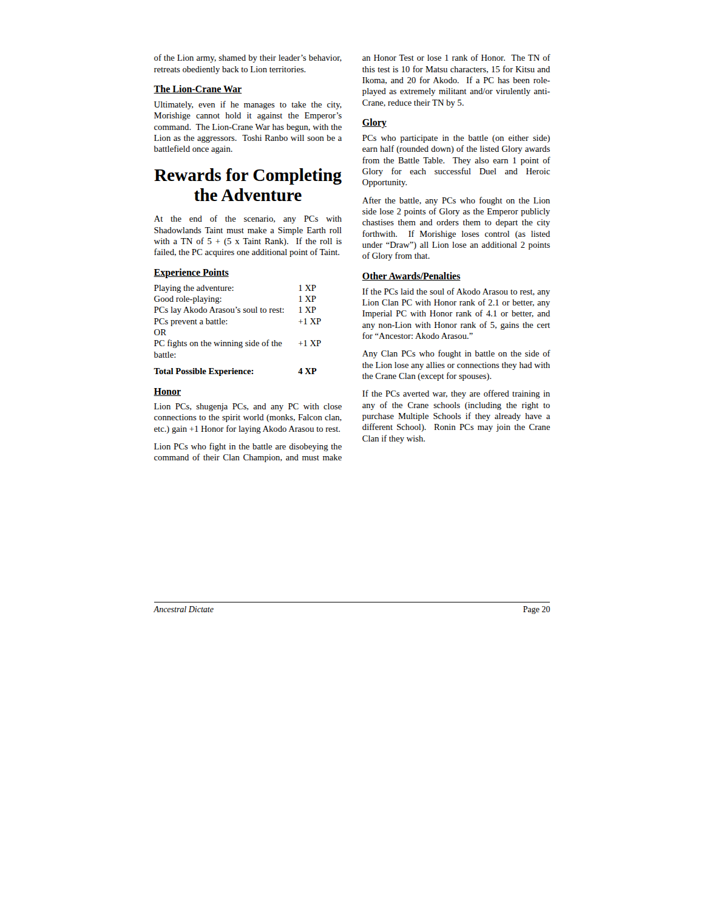of the Lion army, shamed by their leader’s behavior, retreats obediently back to Lion territories.
The Lion-Crane War
Ultimately, even if he manages to take the city, Morishige cannot hold it against the Emperor’s command. The Lion-Crane War has begun, with the Lion as the aggressors. Toshi Ranbo will soon be a battlefield once again.
Rewards for Completing the Adventure
At the end of the scenario, any PCs with Shadowlands Taint must make a Simple Earth roll with a TN of 5 + (5 x Taint Rank). If the roll is failed, the PC acquires one additional point of Taint.
Experience Points
| Playing the adventure: | 1 XP |
| Good role-playing: | 1 XP |
| PCs lay Akodo Arasou’s soul to rest: | 1 XP |
| PCs prevent a battle: | +1 XP |
| OR | |
| PC fights on the winning side of the battle: | +1 XP |
| Total Possible Experience: | 4 XP |
Honor
Lion PCs, shugenja PCs, and any PC with close connections to the spirit world (monks, Falcon clan, etc.) gain +1 Honor for laying Akodo Arasou to rest.
Lion PCs who fight in the battle are disobeying the command of their Clan Champion, and must make an Honor Test or lose 1 rank of Honor. The TN of this test is 10 for Matsu characters, 15 for Kitsu and Ikoma, and 20 for Akodo. If a PC has been role-played as extremely militant and/or virulently anti-Crane, reduce their TN by 5.
Glory
PCs who participate in the battle (on either side) earn half (rounded down) of the listed Glory awards from the Battle Table. They also earn 1 point of Glory for each successful Duel and Heroic Opportunity.
After the battle, any PCs who fought on the Lion side lose 2 points of Glory as the Emperor publicly chastises them and orders them to depart the city forthwith. If Morishige loses control (as listed under “Draw”) all Lion lose an additional 2 points of Glory from that.
Other Awards/Penalties
If the PCs laid the soul of Akodo Arasou to rest, any Lion Clan PC with Honor rank of 2.1 or better, any Imperial PC with Honor rank of 4.1 or better, and any non-Lion with Honor rank of 5, gains the cert for “Ancestor: Akodo Arasou.”
Any Clan PCs who fought in battle on the side of the Lion lose any allies or connections they had with the Crane Clan (except for spouses).
If the PCs averted war, they are offered training in any of the Crane schools (including the right to purchase Multiple Schools if they already have a different School). Ronin PCs may join the Crane Clan if they wish.
Ancestral Dictate Page 20